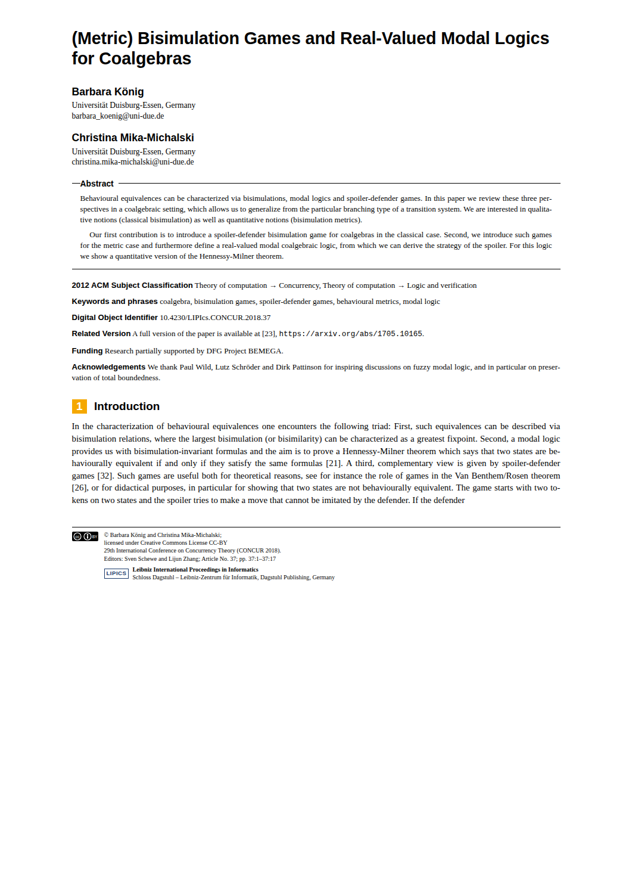(Metric) Bisimulation Games and Real-Valued Modal Logics for Coalgebras
Barbara König
Universität Duisburg-Essen, Germany
barbara_koenig@uni-due.de
Christina Mika-Michalski
Universität Duisburg-Essen, Germany
christina.mika-michalski@uni-due.de
Abstract
Behavioural equivalences can be characterized via bisimulations, modal logics and spoiler-defender games. In this paper we review these three perspectives in a coalgebraic setting, which allows us to generalize from the particular branching type of a transition system. We are interested in qualitative notions (classical bisimulation) as well as quantitative notions (bisimulation metrics).
Our first contribution is to introduce a spoiler-defender bisimulation game for coalgebras in the classical case. Second, we introduce such games for the metric case and furthermore define a real-valued modal coalgebraic logic, from which we can derive the strategy of the spoiler. For this logic we show a quantitative version of the Hennessy-Milner theorem.
2012 ACM Subject Classification Theory of computation → Concurrency, Theory of computation → Logic and verification
Keywords and phrases coalgebra, bisimulation games, spoiler-defender games, behavioural metrics, modal logic
Digital Object Identifier 10.4230/LIPIcs.CONCUR.2018.37
Related Version A full version of the paper is available at [23], https://arxiv.org/abs/1705.10165.
Funding Research partially supported by DFG Project BEMEGA.
Acknowledgements We thank Paul Wild, Lutz Schröder and Dirk Pattinson for inspiring discussions on fuzzy modal logic, and in particular on preservation of total boundedness.
1 Introduction
In the characterization of behavioural equivalences one encounters the following triad: First, such equivalences can be described via bisimulation relations, where the largest bisimulation (or bisimilarity) can be characterized as a greatest fixpoint. Second, a modal logic provides us with bisimulation-invariant formulas and the aim is to prove a Hennessy-Milner theorem which says that two states are behaviourally equivalent if and only if they satisfy the same formulas [21]. A third, complementary view is given by spoiler-defender games [32]. Such games are useful both for theoretical reasons, see for instance the role of games in the Van Benthem/Rosen theorem [26], or for didactical purposes, in particular for showing that two states are not behaviourally equivalent. The game starts with two tokens on two states and the spoiler tries to make a move that cannot be imitated by the defender. If the defender
cc BY
© Barbara König and Christina Mika-Michalski;
licensed under Creative Commons License CC-BY
29th International Conference on Concurrency Theory (CONCUR 2018).
Editors: Sven Schewe and Lijun Zhang; Article No. 37; pp. 37:1–37:17
LIPICS Leibniz International Proceedings in Informatics
Schloss Dagstuhl – Leibniz-Zentrum für Informatik, Dagstuhl Publishing, Germany